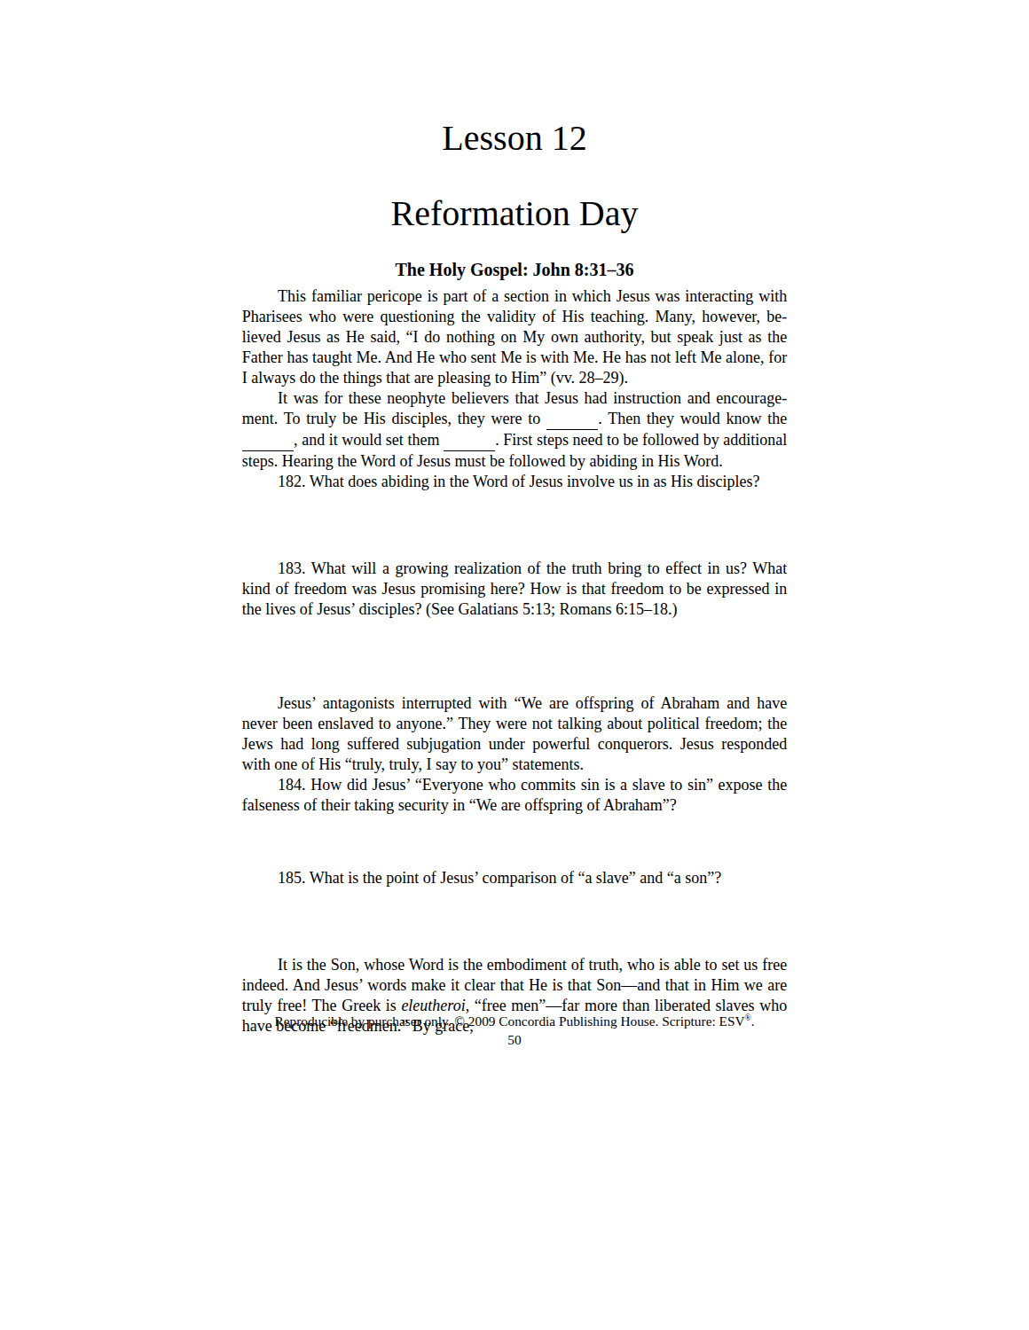Lesson 12
Reformation Day
The Holy Gospel: John 8:31–36
This familiar pericope is part of a section in which Jesus was interacting with Pharisees who were questioning the validity of His teaching. Many, however, believed Jesus as He said, “I do nothing on My own authority, but speak just as the Father has taught Me. And He who sent Me is with Me. He has not left Me alone, for I always do the things that are pleasing to Him” (vv. 28–29).
It was for these neophyte believers that Jesus had instruction and encouragement. To truly be His disciples, they were to . Then they would know the , and it would set them . First steps need to be followed by additional steps. Hearing the Word of Jesus must be followed by abiding in His Word.
182. What does abiding in the Word of Jesus involve us in as His disciples?
183. What will a growing realization of the truth bring to effect in us? What kind of freedom was Jesus promising here? How is that freedom to be expressed in the lives of Jesus’ disciples? (See Galatians 5:13; Romans 6:15–18.)
Jesus’ antagonists interrupted with “We are offspring of Abraham and have never been enslaved to anyone.” They were not talking about political freedom; the Jews had long suffered subjugation under powerful conquerors. Jesus responded with one of His “truly, truly, I say to you” statements.
184. How did Jesus’ “Everyone who commits sin is a slave to sin” expose the falseness of their taking security in “We are offspring of Abraham”?
185. What is the point of Jesus’ comparison of “a slave” and “a son”?
It is the Son, whose Word is the embodiment of truth, who is able to set us free indeed. And Jesus’ words make it clear that He is that Son—and that in Him we are truly free! The Greek is eleutheroi, “free men”—far more than liberated slaves who have become “freedmen.” By grace,
Reproducible by purchaser only. © 2009 Concordia Publishing House. Scripture: ESV®. 50